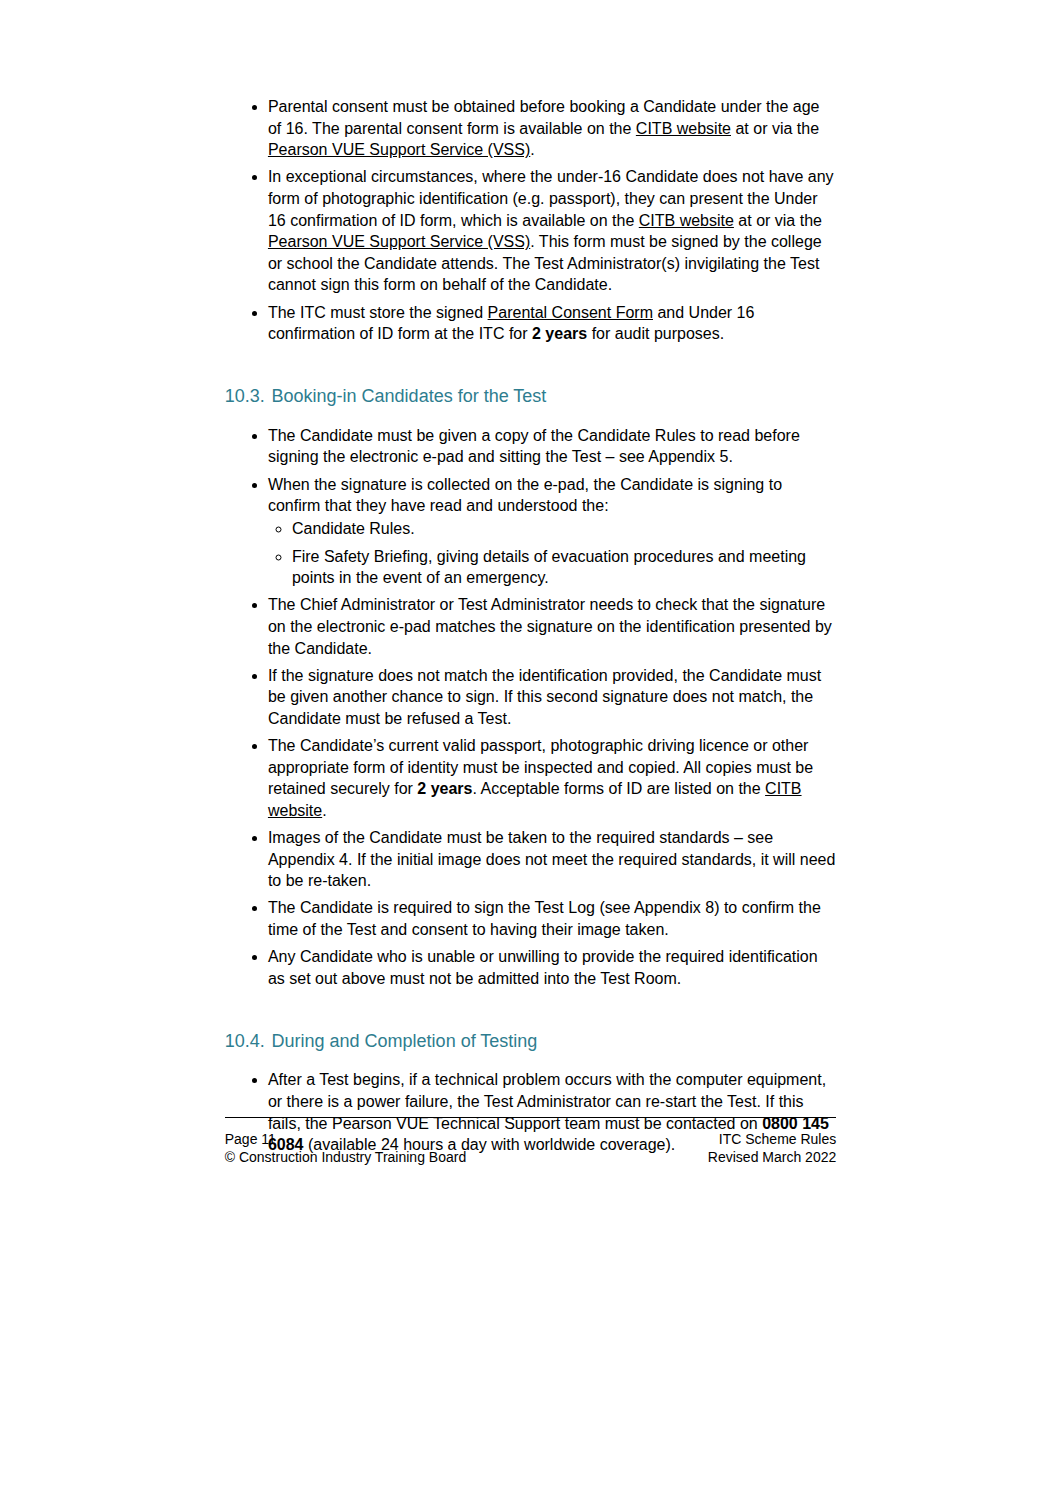Parental consent must be obtained before booking a Candidate under the age of 16. The parental consent form is available on the CITB website at or via the Pearson VUE Support Service (VSS).
In exceptional circumstances, where the under-16 Candidate does not have any form of photographic identification (e.g. passport), they can present the Under 16 confirmation of ID form, which is available on the CITB website at or via the Pearson VUE Support Service (VSS). This form must be signed by the college or school the Candidate attends. The Test Administrator(s) invigilating the Test cannot sign this form on behalf of the Candidate.
The ITC must store the signed Parental Consent Form and Under 16 confirmation of ID form at the ITC for 2 years for audit purposes.
10.3. Booking-in Candidates for the Test
The Candidate must be given a copy of the Candidate Rules to read before signing the electronic e-pad and sitting the Test – see Appendix 5.
When the signature is collected on the e-pad, the Candidate is signing to confirm that they have read and understood the:
Candidate Rules.
Fire Safety Briefing, giving details of evacuation procedures and meeting points in the event of an emergency.
The Chief Administrator or Test Administrator needs to check that the signature on the electronic e-pad matches the signature on the identification presented by the Candidate.
If the signature does not match the identification provided, the Candidate must be given another chance to sign. If this second signature does not match, the Candidate must be refused a Test.
The Candidate’s current valid passport, photographic driving licence or other appropriate form of identity must be inspected and copied. All copies must be retained securely for 2 years. Acceptable forms of ID are listed on the CITB website.
Images of the Candidate must be taken to the required standards – see Appendix 4. If the initial image does not meet the required standards, it will need to be re-taken.
The Candidate is required to sign the Test Log (see Appendix 8) to confirm the time of the Test and consent to having their image taken.
Any Candidate who is unable or unwilling to provide the required identification as set out above must not be admitted into the Test Room.
10.4. During and Completion of Testing
After a Test begins, if a technical problem occurs with the computer equipment, or there is a power failure, the Test Administrator can re-start the Test. If this fails, the Pearson VUE Technical Support team must be contacted on 0800 145 6084 (available 24 hours a day with worldwide coverage).
Page 11
© Construction Industry Training Board
ITC Scheme Rules
Revised March 2022